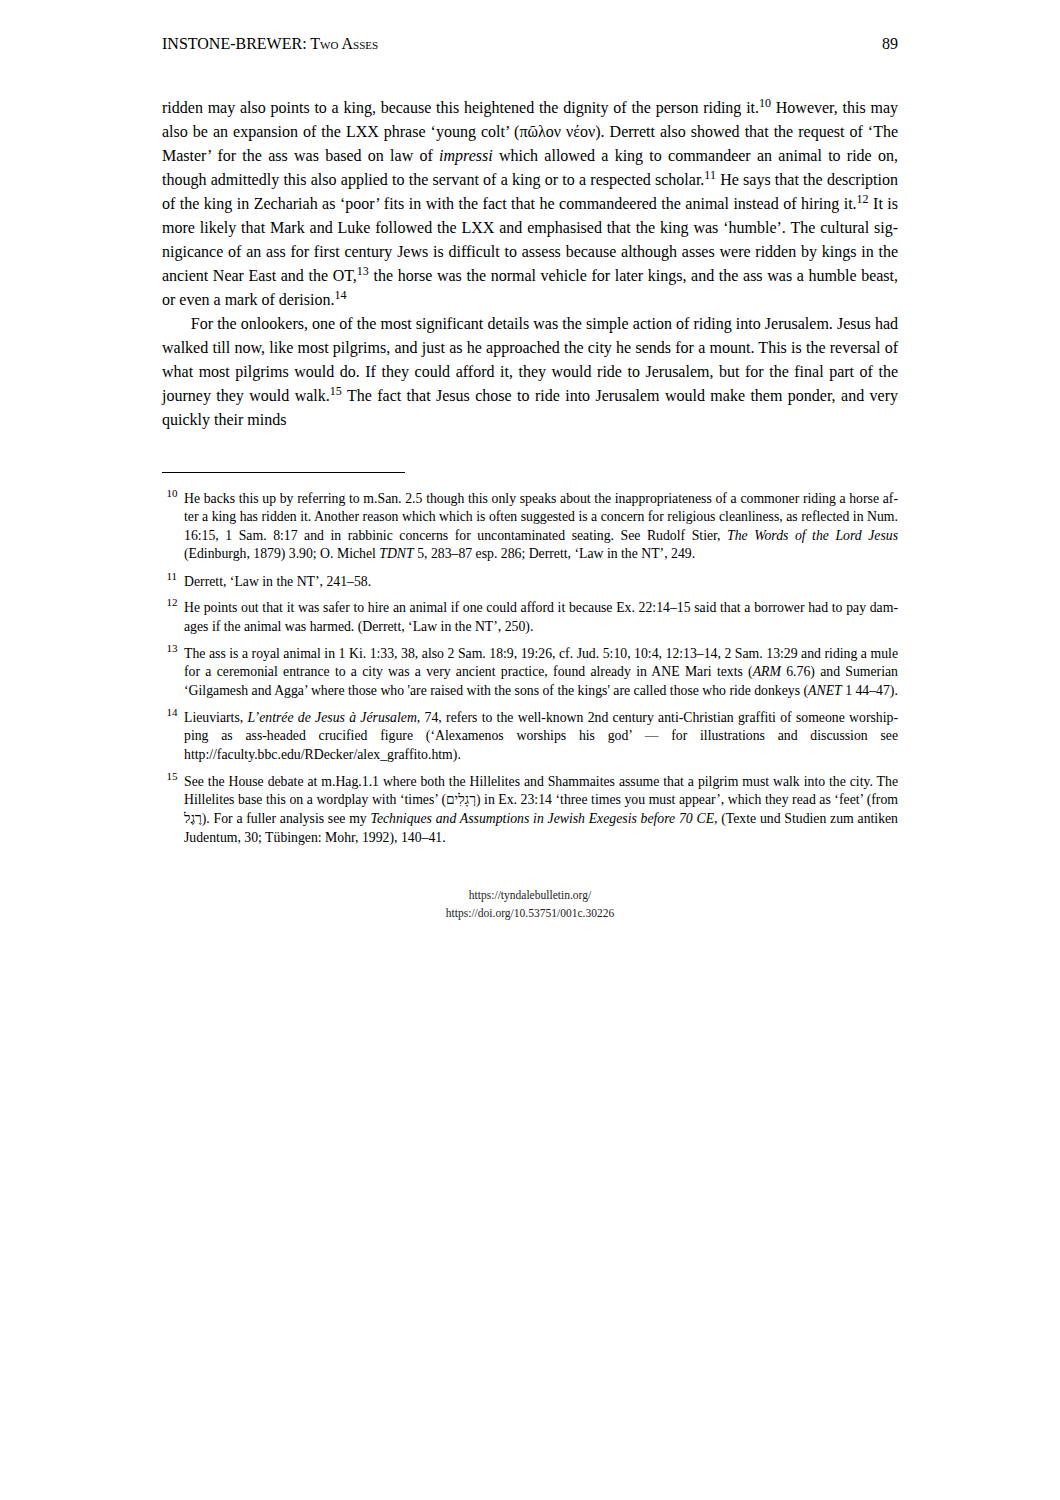INSTONE-BREWER: Two Asses 89
ridden may also points to a king, because this heightened the dignity of the person riding it.10 However, this may also be an expansion of the LXX phrase ‘young colt’ (πῶλον νέον). Derrett also showed that the request of ‘The Master’ for the ass was based on law of impressi which allowed a king to commandeer an animal to ride on, though admittedly this also applied to the servant of a king or to a respected scholar.11 He says that the description of the king in Zechariah as ‘poor’ fits in with the fact that he commandeered the animal instead of hiring it.12 It is more likely that Mark and Luke followed the LXX and emphasised that the king was ‘humble’. The cultural signigicance of an ass for first century Jews is difficult to assess because although asses were ridden by kings in the ancient Near East and the OT,13 the horse was the normal vehicle for later kings, and the ass was a humble beast, or even a mark of derision.14
For the onlookers, one of the most significant details was the simple action of riding into Jerusalem. Jesus had walked till now, like most pilgrims, and just as he approached the city he sends for a mount. This is the reversal of what most pilgrims would do. If they could afford it, they would ride to Jerusalem, but for the final part of the journey they would walk.15 The fact that Jesus chose to ride into Jerusalem would make them ponder, and very quickly their minds
10 He backs this up by referring to m.San. 2.5 though this only speaks about the inappropriateness of a commoner riding a horse after a king has ridden it. Another reason which which is often suggested is a concern for religious cleanliness, as reflected in Num. 16:15, 1 Sam. 8:17 and in rabbinic concerns for uncontaminated seating. See Rudolf Stier, The Words of the Lord Jesus (Edinburgh, 1879) 3.90; O. Michel TDNT 5, 283–87 esp. 286; Derrett, ‘Law in the NT’, 249.
11 Derrett, ‘Law in the NT’, 241–58.
12 He points out that it was safer to hire an animal if one could afford it because Ex. 22:14–15 said that a borrower had to pay damages if the animal was harmed. (Derrett, ‘Law in the NT’, 250).
13 The ass is a royal animal in 1 Ki. 1:33, 38, also 2 Sam. 18:9, 19:26, cf. Jud. 5:10, 10:4, 12:13–14, 2 Sam. 13:29 and riding a mule for a ceremonial entrance to a city was a very ancient practice, found already in ANE Mari texts (ARM 6.76) and Sumerian ‘Gilgamesh and Agga’ where those who 'are raised with the sons of the kings' are called those who ride donkeys (ANET 1 44–47).
14 Lieuviarts, L’entrée de Jesus à Jérusalem, 74, refers to the well-known 2nd century anti-Christian graffiti of someone worshipping as ass-headed crucified figure (‘Alexamenos worships his god’ — for illustrations and discussion see http://faculty.bbc.edu/RDecker/alex_graffito.htm).
15 See the House debate at m.Hag.1.1 where both the Hillelites and Shammaites assume that a pilgrim must walk into the city. The Hillelites base this on a wordplay with ‘times’ (רְגָלִים) in Ex. 23:14 ‘three times you must appear’, which they read as ‘feet’ (from רֶגֶל). For a fuller analysis see my Techniques and Assumptions in Jewish Exegesis before 70 CE, (Texte und Studien zum antiken Judentum, 30; Tübingen: Mohr, 1992), 140–41.
https://tyndalebulletin.org/
https://doi.org/10.53751/001c.30226